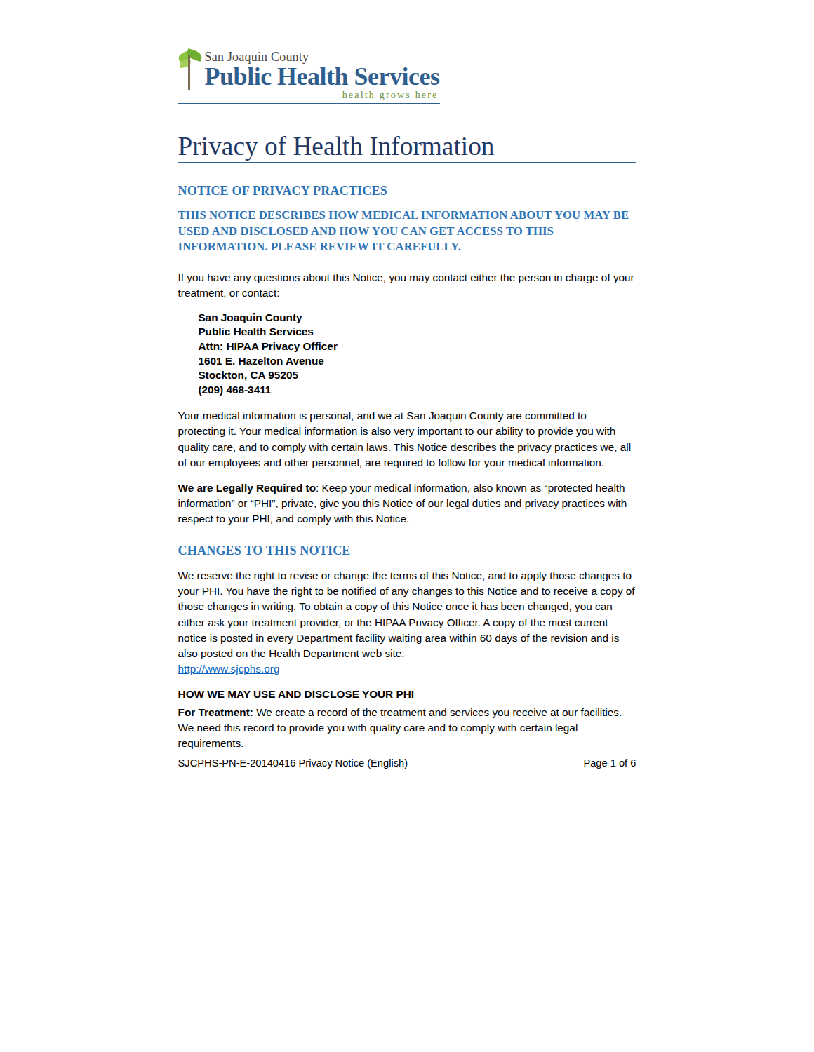San Joaquin County
Public Health Services
health grows here
Privacy of Health Information
NOTICE OF PRIVACY PRACTICES
THIS NOTICE DESCRIBES HOW MEDICAL INFORMATION ABOUT YOU MAY BE USED AND DISCLOSED AND HOW YOU CAN GET ACCESS TO THIS INFORMATION. PLEASE REVIEW IT CAREFULLY.
If you have any questions about this Notice, you may contact either the person in charge of your treatment, or contact:
San Joaquin County
Public Health Services
Attn: HIPAA Privacy Officer
1601 E. Hazelton Avenue
Stockton, CA 95205
(209) 468-3411
Your medical information is personal, and we at San Joaquin County are committed to protecting it. Your medical information is also very important to our ability to provide you with quality care, and to comply with certain laws. This Notice describes the privacy practices we, all of our employees and other personnel, are required to follow for your medical information.
We are Legally Required to: Keep your medical information, also known as “protected health information” or “PHI”, private, give you this Notice of our legal duties and privacy practices with respect to your PHI, and comply with this Notice.
CHANGES TO THIS NOTICE
We reserve the right to revise or change the terms of this Notice, and to apply those changes to your PHI. You have the right to be notified of any changes to this Notice and to receive a copy of those changes in writing. To obtain a copy of this Notice once it has been changed, you can either ask your treatment provider, or the HIPAA Privacy Officer. A copy of the most current notice is posted in every Department facility waiting area within 60 days of the revision and is also posted on the Health Department web site:
http://www.sjcphs.org
HOW WE MAY USE AND DISCLOSE YOUR PHI
For Treatment: We create a record of the treatment and services you receive at our facilities. We need this record to provide you with quality care and to comply with certain legal requirements.
SJCPHS-PN-E-20140416 Privacy Notice (English)
Page 1 of 6